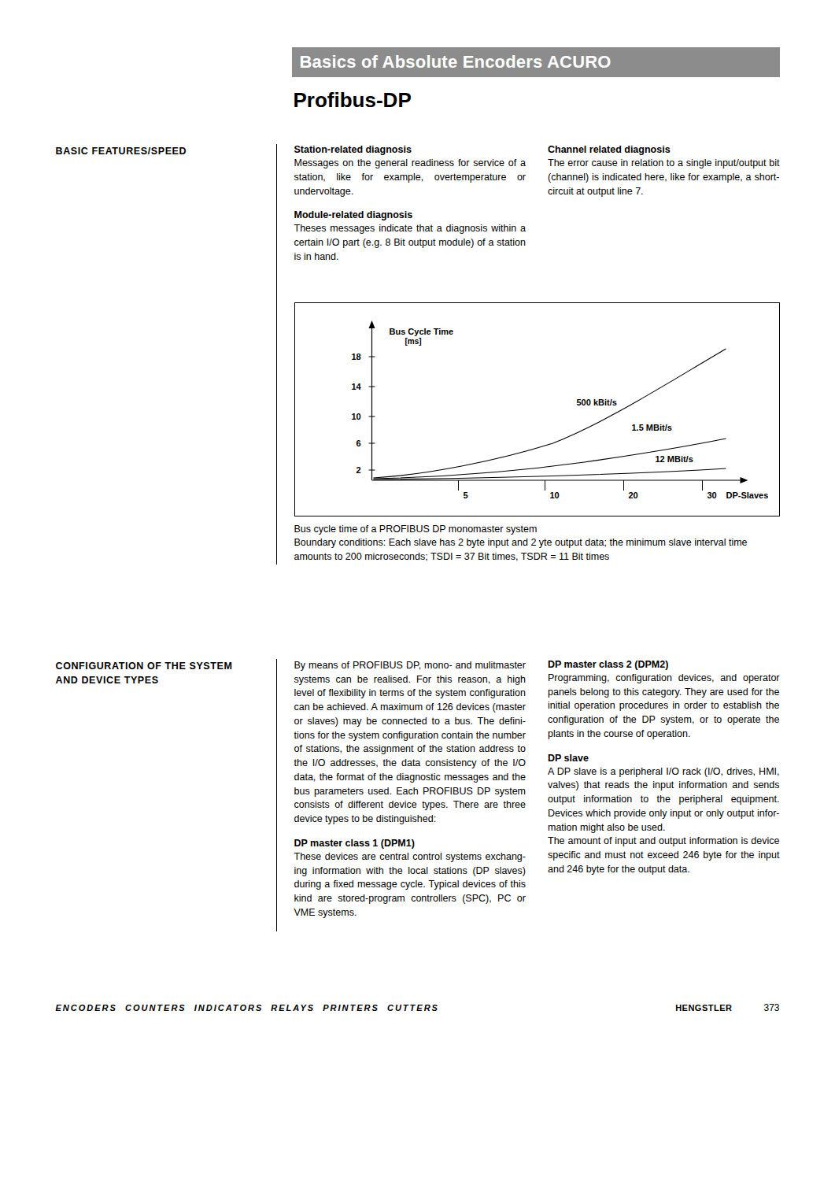Basics of Absolute Encoders ACURO
Profibus-DP
Basic Features/Speed
Station-related diagnosis
Messages on the general readiness for service of a station, like for example, overtemperature or undervoltage.
Module-related diagnosis
Theses messages indicate that a diagnosis within a certain I/O part (e.g. 8 Bit output module) of a station is in hand.
Channel related diagnosis
The error cause in relation to a single input/output bit (channel) is indicated here, like for example, a short-circuit at output line 7.
Bus Cycle Time [ms] 18 14 10 6 2 5 10 20 30 DP-Slaves 500 kBit/s 1.5 MBit/s 12 MBit/s
Bus cycle time of a PROFIBUS DP monomaster system
Boundary conditions: Each slave has 2 byte input and 2 yte output data; the minimum slave interval time amounts to 200 microseconds; TSDI = 37 Bit times, TSDR = 11 Bit times
Configuration of the System
and Device Types
By means of PROFIBUS DP, mono- and mulitmaster systems can be realised. For this reason, a high level of flexibility in terms of the system configuration can be achieved. A maximum of 126 devices (master or slaves) may be connected to a bus. The definitions for the system configuration contain the number of stations, the assignment of the station address to the I/O addresses, the data consistency of the I/O data, the format of the diagnostic messages and the bus parameters used. Each PROFIBUS DP system consists of different device types. There are three device types to be distinguished:
DP master class 1 (DPM1)
These devices are central control systems exchanging information with the local stations (DP slaves) during a fixed message cycle. Typical devices of this kind are stored-program controllers (SPC), PC or VME systems.
DP master class 2 (DPM2)
Programming, configuration devices, and operator panels belong to this category. They are used for the initial operation procedures in order to establish the configuration of the DP system, or to operate the plants in the course of operation.
DP slave
A DP slave is a peripheral I/O rack (I/O, drives, HMI, valves) that reads the input information and sends output information to the peripheral equipment. Devices which provide only input or only output information might also be used.
The amount of input and output information is device specific and must not exceed 246 byte for the input and 246 byte for the output data.
ENCODERS COUNTERS INDICATORS RELAYS PRINTERS CUTTERS
HENGSTLER
373